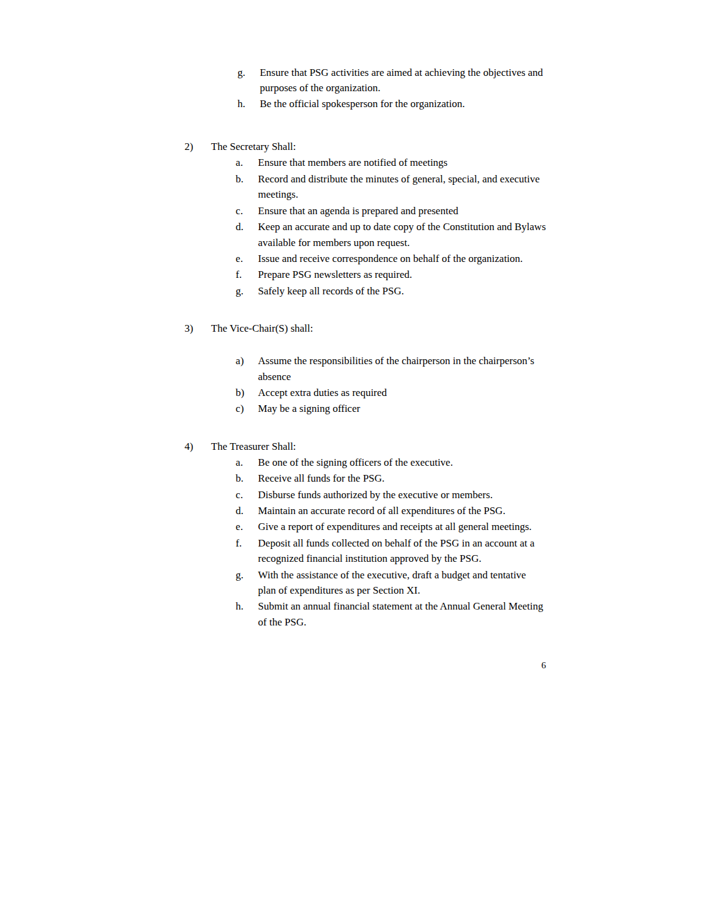g. Ensure that PSG activities are aimed at achieving the objectives and purposes of the organization.
h. Be the official spokesperson for the organization.
2) The Secretary Shall:
a. Ensure that members are notified of meetings
b. Record and distribute the minutes of general, special, and executive meetings.
c. Ensure that an agenda is prepared and presented
d. Keep an accurate and up to date copy of the Constitution and Bylaws available for members upon request.
e. Issue and receive correspondence on behalf of the organization.
f. Prepare PSG newsletters as required.
g. Safely keep all records of the PSG.
3) The Vice-Chair(S) shall:
a) Assume the responsibilities of the chairperson in the chairperson’s absence
b) Accept extra duties as required
c) May be a signing officer
4) The Treasurer Shall:
a. Be one of the signing officers of the executive.
b. Receive all funds for the PSG.
c. Disburse funds authorized by the executive or members.
d. Maintain an accurate record of all expenditures of the PSG.
e. Give a report of expenditures and receipts at all general meetings.
f. Deposit all funds collected on behalf of the PSG in an account at a recognized financial institution approved by the PSG.
g. With the assistance of the executive, draft a budget and tentative plan of expenditures as per Section XI.
h. Submit an annual financial statement at the Annual General Meeting of the PSG.
6